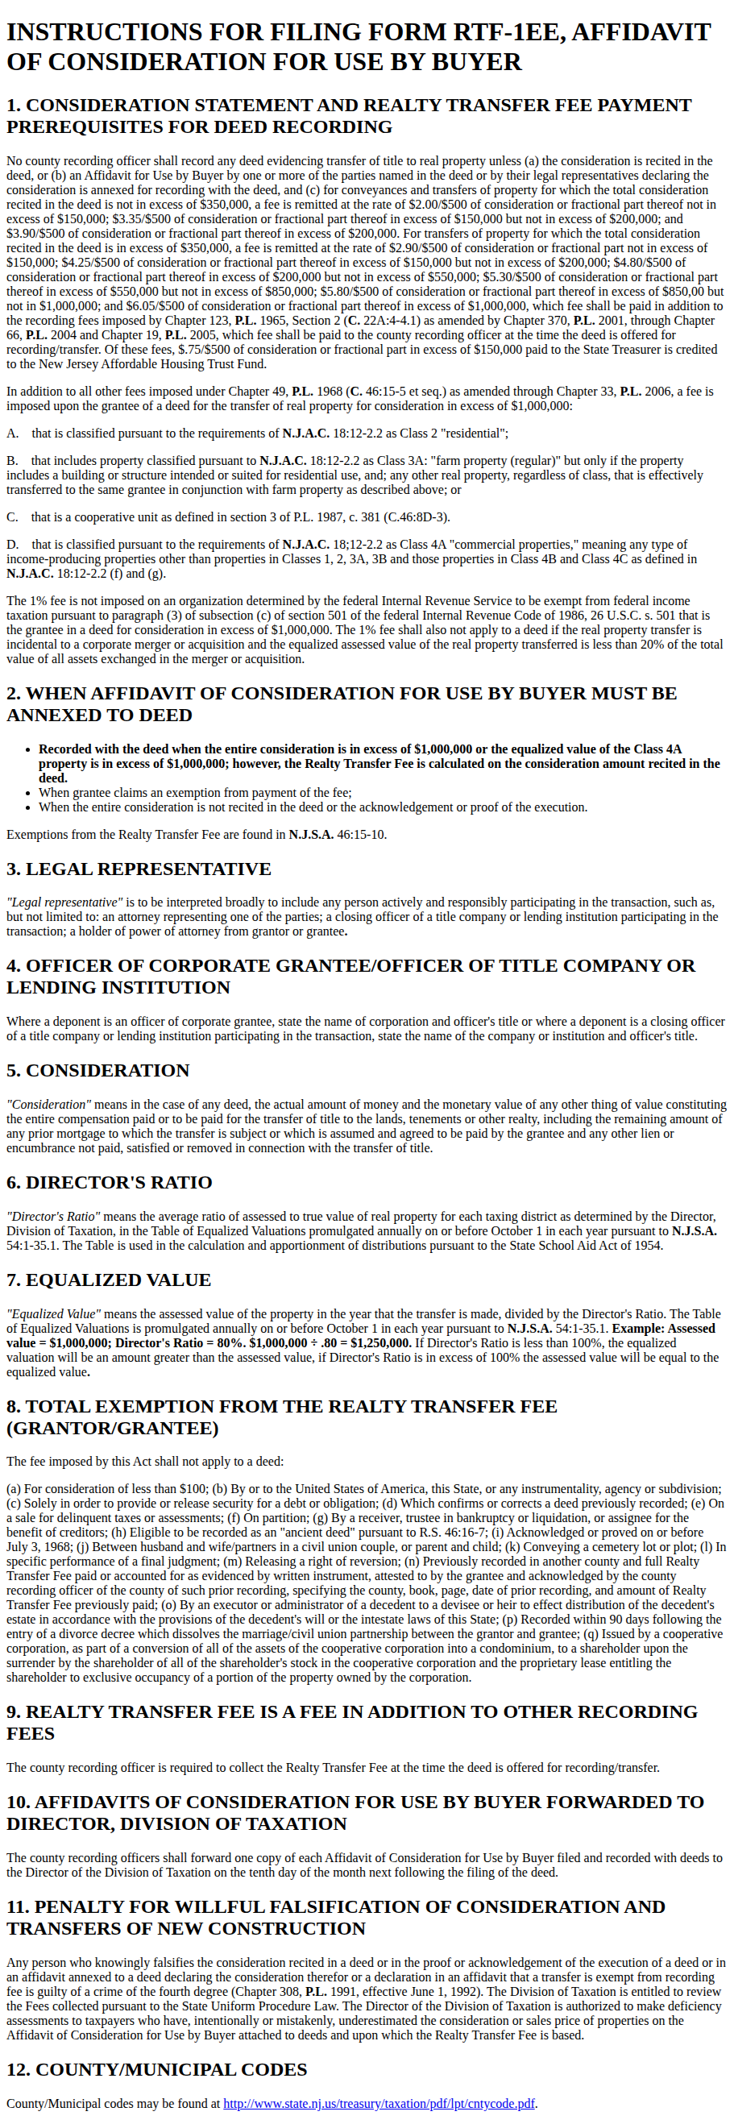INSTRUCTIONS FOR FILING FORM RTF-1EE, AFFIDAVIT OF CONSIDERATION FOR USE BY BUYER
1. CONSIDERATION STATEMENT AND REALTY TRANSFER FEE PAYMENT PREREQUISITES FOR DEED RECORDING
No county recording officer shall record any deed evidencing transfer of title to real property unless (a) the consideration is recited in the deed, or (b) an Affidavit for Use by Buyer by one or more of the parties named in the deed or by their legal representatives declaring the consideration is annexed for recording with the deed, and (c) for conveyances and transfers of property for which the total consideration recited in the deed is not in excess of $350,000, a fee is remitted at the rate of $2.00/$500 of consideration or fractional part thereof not in excess of $150,000; $3.35/$500 of consideration or fractional part thereof in excess of $150,000 but not in excess of $200,000; and $3.90/$500 of consideration or fractional part thereof in excess of $200,000. For transfers of property for which the total consideration recited in the deed is in excess of $350,000, a fee is remitted at the rate of $2.90/$500 of consideration or fractional part not in excess of $150,000; $4.25/$500 of consideration or fractional part thereof in excess of $150,000 but not in excess of $200,000; $4.80/$500 of consideration or fractional part thereof in excess of $200,000 but not in excess of $550,000; $5.30/$500 of consideration or fractional part thereof in excess of $550,000 but not in excess of $850,000; $5.80/$500 of consideration or fractional part thereof in excess of $850,00 but not in $1,000,000; and $6.05/$500 of consideration or fractional part thereof in excess of $1,000,000, which fee shall be paid in addition to the recording fees imposed by Chapter 123, P.L. 1965, Section 2 (C. 22A:4-4.1) as amended by Chapter 370, P.L. 2001, through Chapter 66, P.L. 2004 and Chapter 19, P.L. 2005, which fee shall be paid to the county recording officer at the time the deed is offered for recording/transfer. Of these fees, $.75/$500 of consideration or fractional part in excess of $150,000 paid to the State Treasurer is credited to the New Jersey Affordable Housing Trust Fund.
In addition to all other fees imposed under Chapter 49, P.L. 1968 (C. 46:15-5 et seq.) as amended through Chapter 33, P.L. 2006, a fee is imposed upon the grantee of a deed for the transfer of real property for consideration in excess of $1,000,000:
A. that is classified pursuant to the requirements of N.J.A.C. 18:12-2.2 as Class 2 "residential";
B. that includes property classified pursuant to N.J.A.C. 18:12-2.2 as Class 3A: "farm property (regular)" but only if the property includes a building or structure intended or suited for residential use, and; any other real property, regardless of class, that is effectively transferred to the same grantee in conjunction with farm property as described above; or
C. that is a cooperative unit as defined in section 3 of P.L. 1987, c. 381 (C.46:8D-3).
D. that is classified pursuant to the requirements of N.J.A.C. 18;12-2.2 as Class 4A "commercial properties," meaning any type of income-producing properties other than properties in Classes 1, 2, 3A, 3B and those properties in Class 4B and Class 4C as defined in N.J.A.C. 18:12-2.2 (f) and (g).
The 1% fee is not imposed on an organization determined by the federal Internal Revenue Service to be exempt from federal income taxation pursuant to paragraph (3) of subsection (c) of section 501 of the federal Internal Revenue Code of 1986, 26 U.S.C. s. 501 that is the grantee in a deed for consideration in excess of $1,000,000. The 1% fee shall also not apply to a deed if the real property transfer is incidental to a corporate merger or acquisition and the equalized assessed value of the real property transferred is less than 20% of the total value of all assets exchanged in the merger or acquisition.
2. WHEN AFFIDAVIT OF CONSIDERATION FOR USE BY BUYER MUST BE ANNEXED TO DEED
Recorded with the deed when the entire consideration is in excess of $1,000,000 or the equalized value of the Class 4A property is in excess of $1,000,000; however, the Realty Transfer Fee is calculated on the consideration amount recited in the deed.
When grantee claims an exemption from payment of the fee;
When the entire consideration is not recited in the deed or the acknowledgement or proof of the execution.
Exemptions from the Realty Transfer Fee are found in N.J.S.A. 46:15-10.
3. LEGAL REPRESENTATIVE
"Legal representative" is to be interpreted broadly to include any person actively and responsibly participating in the transaction, such as, but not limited to: an attorney representing one of the parties; a closing officer of a title company or lending institution participating in the transaction; a holder of power of attorney from grantor or grantee.
4. OFFICER OF CORPORATE GRANTEE/OFFICER OF TITLE COMPANY OR LENDING INSTITUTION
Where a deponent is an officer of corporate grantee, state the name of corporation and officer's title or where a deponent is a closing officer of a title company or lending institution participating in the transaction, state the name of the company or institution and officer's title.
5. CONSIDERATION
"Consideration" means in the case of any deed, the actual amount of money and the monetary value of any other thing of value constituting the entire compensation paid or to be paid for the transfer of title to the lands, tenements or other realty, including the remaining amount of any prior mortgage to which the transfer is subject or which is assumed and agreed to be paid by the grantee and any other lien or encumbrance not paid, satisfied or removed in connection with the transfer of title.
6. DIRECTOR'S RATIO
"Director's Ratio" means the average ratio of assessed to true value of real property for each taxing district as determined by the Director, Division of Taxation, in the Table of Equalized Valuations promulgated annually on or before October 1 in each year pursuant to N.J.S.A. 54:1-35.1. The Table is used in the calculation and apportionment of distributions pursuant to the State School Aid Act of 1954.
7. EQUALIZED VALUE
"Equalized Value" means the assessed value of the property in the year that the transfer is made, divided by the Director's Ratio. The Table of Equalized Valuations is promulgated annually on or before October 1 in each year pursuant to N.J.S.A. 54:1-35.1. Example: Assessed value = $1,000,000; Director's Ratio = 80%. $1,000,000 ÷ .80 = $1,250,000. If Director's Ratio is less than 100%, the equalized valuation will be an amount greater than the assessed value, if Director's Ratio is in excess of 100% the assessed value will be equal to the equalized value.
8. TOTAL EXEMPTION FROM THE REALTY TRANSFER FEE (GRANTOR/GRANTEE)
The fee imposed by this Act shall not apply to a deed:
(a) For consideration of less than $100; (b) By or to the United States of America, this State, or any instrumentality, agency or subdivision; (c) Solely in order to provide or release security for a debt or obligation; (d) Which confirms or corrects a deed previously recorded; (e) On a sale for delinquent taxes or assessments; (f) On partition; (g) By a receiver, trustee in bankruptcy or liquidation, or assignee for the benefit of creditors; (h) Eligible to be recorded as an "ancient deed" pursuant to R.S. 46:16-7; (i) Acknowledged or proved on or before July 3, 1968; (j) Between husband and wife/partners in a civil union couple, or parent and child; (k) Conveying a cemetery lot or plot; (l) In specific performance of a final judgment; (m) Releasing a right of reversion; (n) Previously recorded in another county and full Realty Transfer Fee paid or accounted for as evidenced by written instrument, attested to by the grantee and acknowledged by the county recording officer of the county of such prior recording, specifying the county, book, page, date of prior recording, and amount of Realty Transfer Fee previously paid; (o) By an executor or administrator of a decedent to a devisee or heir to effect distribution of the decedent's estate in accordance with the provisions of the decedent's will or the intestate laws of this State; (p) Recorded within 90 days following the entry of a divorce decree which dissolves the marriage/civil union partnership between the grantor and grantee; (q) Issued by a cooperative corporation, as part of a conversion of all of the assets of the cooperative corporation into a condominium, to a shareholder upon the surrender by the shareholder of all of the shareholder's stock in the cooperative corporation and the proprietary lease entitling the shareholder to exclusive occupancy of a portion of the property owned by the corporation.
9. REALTY TRANSFER FEE IS A FEE IN ADDITION TO OTHER RECORDING FEES
The county recording officer is required to collect the Realty Transfer Fee at the time the deed is offered for recording/transfer.
10. AFFIDAVITS OF CONSIDERATION FOR USE BY BUYER FORWARDED TO DIRECTOR, DIVISION OF TAXATION
The county recording officers shall forward one copy of each Affidavit of Consideration for Use by Buyer filed and recorded with deeds to the Director of the Division of Taxation on the tenth day of the month next following the filing of the deed.
11. PENALTY FOR WILLFUL FALSIFICATION OF CONSIDERATION AND TRANSFERS OF NEW CONSTRUCTION
Any person who knowingly falsifies the consideration recited in a deed or in the proof or acknowledgement of the execution of a deed or in an affidavit annexed to a deed declaring the consideration therefor or a declaration in an affidavit that a transfer is exempt from recording fee is guilty of a crime of the fourth degree (Chapter 308, P.L. 1991, effective June 1, 1992). The Division of Taxation is entitled to review the Fees collected pursuant to the State Uniform Procedure Law. The Director of the Division of Taxation is authorized to make deficiency assessments to taxpayers who have, intentionally or mistakenly, underestimated the consideration or sales price of properties on the Affidavit of Consideration for Use by Buyer attached to deeds and upon which the Realty Transfer Fee is based.
12. COUNTY/MUNICIPAL CODES
County/Municipal codes may be found at http://www.state.nj.us/treasury/taxation/pdf/lpt/cntycode.pdf.